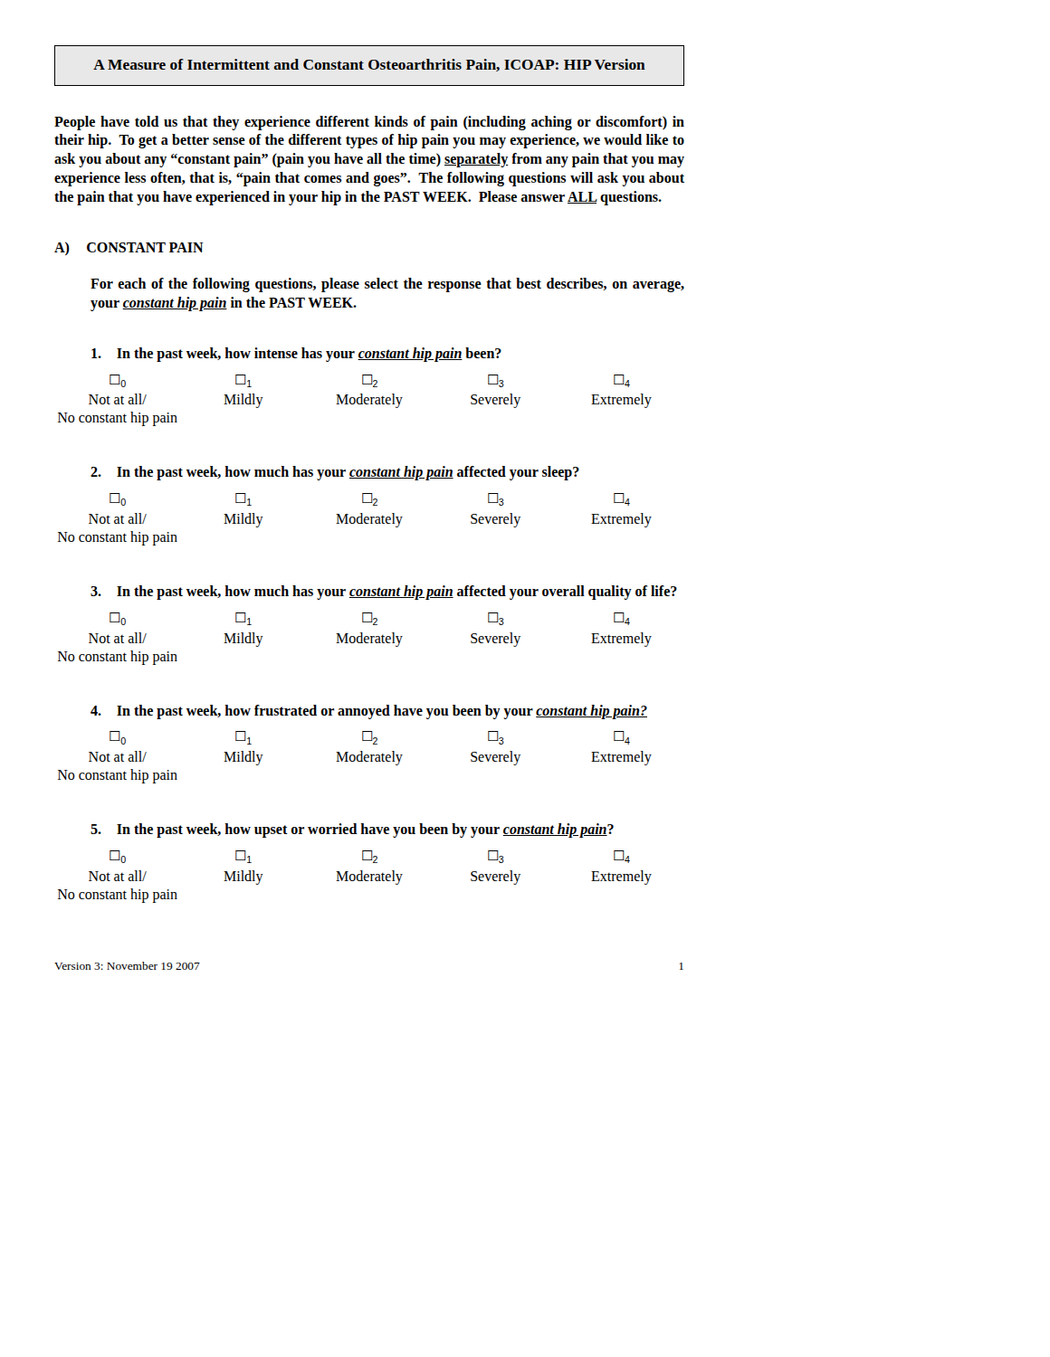A Measure of Intermittent and Constant Osteoarthritis Pain, ICOAP: HIP Version
People have told us that they experience different kinds of pain (including aching or discomfort) in their hip. To get a better sense of the different types of hip pain you may experience, we would like to ask you about any “constant pain” (pain you have all the time) separately from any pain that you may experience less often, that is, “pain that comes and goes”. The following questions will ask you about the pain that you have experienced in your hip in the PAST WEEK. Please answer ALL questions.
A) CONSTANT PAIN
For each of the following questions, please select the response that best describes, on average, your constant hip pain in the PAST WEEK.
1. In the past week, how intense has your constant hip pain been?
| ☐ 0 | ☐ 1 | ☐ 2 | ☐ 3 | ☐ 4 |
| Not at all/ No constant hip pain | Mildly | Moderately | Severely | Extremely |
2. In the past week, how much has your constant hip pain affected your sleep?
| ☐ 0 | ☐ 1 | ☐ 2 | ☐ 3 | ☐ 4 |
| Not at all/ No constant hip pain | Mildly | Moderately | Severely | Extremely |
3. In the past week, how much has your constant hip pain affected your overall quality of life?
| ☐ 0 | ☐ 1 | ☐ 2 | ☐ 3 | ☐ 4 |
| Not at all/ No constant hip pain | Mildly | Moderately | Severely | Extremely |
4. In the past week, how frustrated or annoyed have you been by your constant hip pain?
| ☐ 0 | ☐ 1 | ☐ 2 | ☐ 3 | ☐ 4 |
| Not at all/ No constant hip pain | Mildly | Moderately | Severely | Extremely |
5. In the past week, how upset or worried have you been by your constant hip pain?
| ☐ 0 | ☐ 1 | ☐ 2 | ☐ 3 | ☐ 4 |
| Not at all/ No constant hip pain | Mildly | Moderately | Severely | Extremely |
Version 3: November 19 2007 1